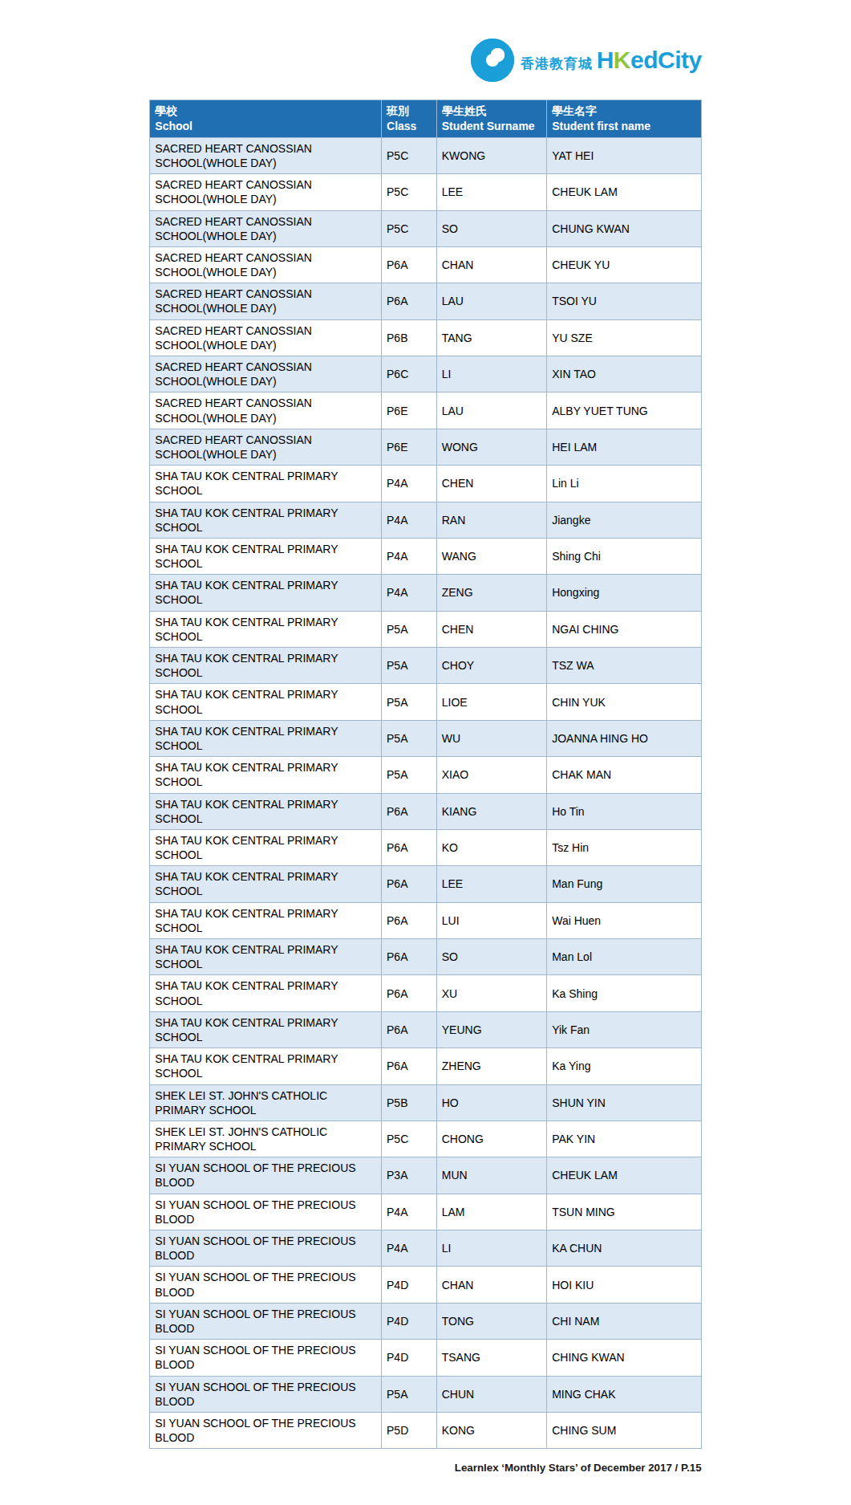香港教育城 HKedCity
| 學校 School | 班別 Class | 學生姓氏 Student Surname | 學生名字 Student first name |
| --- | --- | --- | --- |
| SACRED HEART CANOSSIAN SCHOOL(WHOLE DAY) | P5C | KWONG | YAT HEI |
| SACRED HEART CANOSSIAN SCHOOL(WHOLE DAY) | P5C | LEE | CHEUK LAM |
| SACRED HEART CANOSSIAN SCHOOL(WHOLE DAY) | P5C | SO | CHUNG KWAN |
| SACRED HEART CANOSSIAN SCHOOL(WHOLE DAY) | P6A | CHAN | CHEUK YU |
| SACRED HEART CANOSSIAN SCHOOL(WHOLE DAY) | P6A | LAU | TSOI YU |
| SACRED HEART CANOSSIAN SCHOOL(WHOLE DAY) | P6B | TANG | YU SZE |
| SACRED HEART CANOSSIAN SCHOOL(WHOLE DAY) | P6C | LI | XIN TAO |
| SACRED HEART CANOSSIAN SCHOOL(WHOLE DAY) | P6E | LAU | ALBY YUET TUNG |
| SACRED HEART CANOSSIAN SCHOOL(WHOLE DAY) | P6E | WONG | HEI LAM |
| SHA TAU KOK CENTRAL PRIMARY SCHOOL | P4A | CHEN | Lin Li |
| SHA TAU KOK CENTRAL PRIMARY SCHOOL | P4A | RAN | Jiangke |
| SHA TAU KOK CENTRAL PRIMARY SCHOOL | P4A | WANG | Shing Chi |
| SHA TAU KOK CENTRAL PRIMARY SCHOOL | P4A | ZENG | Hongxing |
| SHA TAU KOK CENTRAL PRIMARY SCHOOL | P5A | CHEN | NGAI CHING |
| SHA TAU KOK CENTRAL PRIMARY SCHOOL | P5A | CHOY | TSZ WA |
| SHA TAU KOK CENTRAL PRIMARY SCHOOL | P5A | LIOE | CHIN YUK |
| SHA TAU KOK CENTRAL PRIMARY SCHOOL | P5A | WU | JOANNA HING HO |
| SHA TAU KOK CENTRAL PRIMARY SCHOOL | P5A | XIAO | CHAK MAN |
| SHA TAU KOK CENTRAL PRIMARY SCHOOL | P6A | KIANG | Ho Tin |
| SHA TAU KOK CENTRAL PRIMARY SCHOOL | P6A | KO | Tsz Hin |
| SHA TAU KOK CENTRAL PRIMARY SCHOOL | P6A | LEE | Man Fung |
| SHA TAU KOK CENTRAL PRIMARY SCHOOL | P6A | LUI | Wai Huen |
| SHA TAU KOK CENTRAL PRIMARY SCHOOL | P6A | SO | Man Lol |
| SHA TAU KOK CENTRAL PRIMARY SCHOOL | P6A | XU | Ka Shing |
| SHA TAU KOK CENTRAL PRIMARY SCHOOL | P6A | YEUNG | Yik Fan |
| SHA TAU KOK CENTRAL PRIMARY SCHOOL | P6A | ZHENG | Ka Ying |
| SHEK LEI ST. JOHN'S CATHOLIC PRIMARY SCHOOL | P5B | HO | SHUN YIN |
| SHEK LEI ST. JOHN'S CATHOLIC PRIMARY SCHOOL | P5C | CHONG | PAK YIN |
| SI YUAN SCHOOL OF THE PRECIOUS BLOOD | P3A | MUN | CHEUK LAM |
| SI YUAN SCHOOL OF THE PRECIOUS BLOOD | P4A | LAM | TSUN MING |
| SI YUAN SCHOOL OF THE PRECIOUS BLOOD | P4A | LI | KA CHUN |
| SI YUAN SCHOOL OF THE PRECIOUS BLOOD | P4D | CHAN | HOI KIU |
| SI YUAN SCHOOL OF THE PRECIOUS BLOOD | P4D | TONG | CHI NAM |
| SI YUAN SCHOOL OF THE PRECIOUS BLOOD | P4D | TSANG | CHING KWAN |
| SI YUAN SCHOOL OF THE PRECIOUS BLOOD | P5A | CHUN | MING CHAK |
| SI YUAN SCHOOL OF THE PRECIOUS BLOOD | P5D | KONG | CHING SUM |
Learnlex ‘Monthly Stars’ of December 2017 / P.15